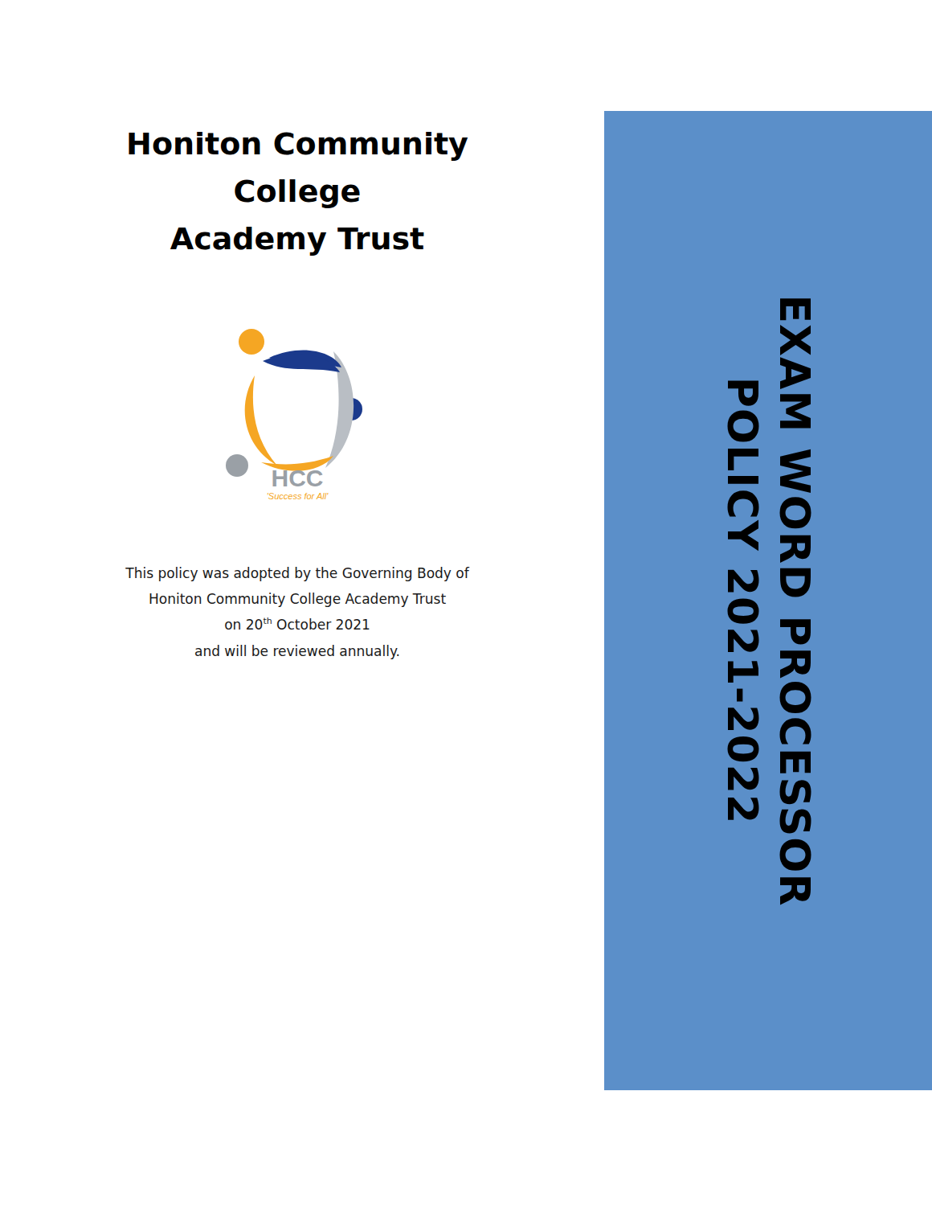EXAM WORD PROCESSOR
POLICY 2021-2022
Honiton Community
College
Academy Trust
HCC 'Success for All'
This policy was adopted by the Governing Body of
Honiton Community College Academy Trust
on 20th October 2021
and will be reviewed annually.